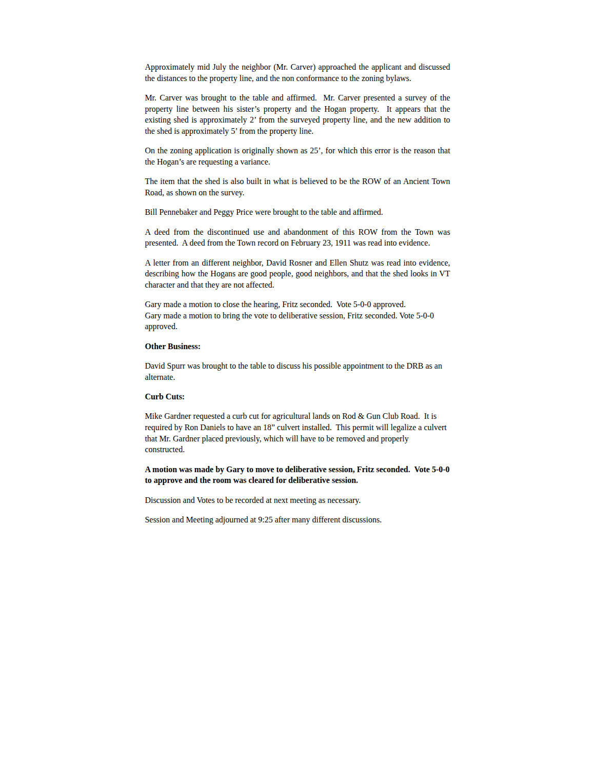Approximately mid July the neighbor (Mr. Carver) approached the applicant and discussed the distances to the property line, and the non conformance to the zoning bylaws.
Mr. Carver was brought to the table and affirmed. Mr. Carver presented a survey of the property line between his sister’s property and the Hogan property. It appears that the existing shed is approximately 2’ from the surveyed property line, and the new addition to the shed is approximately 5’ from the property line.
On the zoning application is originally shown as 25’, for which this error is the reason that the Hogan’s are requesting a variance.
The item that the shed is also built in what is believed to be the ROW of an Ancient Town Road, as shown on the survey.
Bill Pennebaker and Peggy Price were brought to the table and affirmed.
A deed from the discontinued use and abandonment of this ROW from the Town was presented. A deed from the Town record on February 23, 1911 was read into evidence.
A letter from an different neighbor, David Rosner and Ellen Shutz was read into evidence, describing how the Hogans are good people, good neighbors, and that the shed looks in VT character and that they are not affected.
Gary made a motion to close the hearing, Fritz seconded. Vote 5-0-0 approved.
Gary made a motion to bring the vote to deliberative session, Fritz seconded. Vote 5-0-0 approved.
Other Business:
David Spurr was brought to the table to discuss his possible appointment to the DRB as an alternate.
Curb Cuts:
Mike Gardner requested a curb cut for agricultural lands on Rod & Gun Club Road. It is required by Ron Daniels to have an 18” culvert installed. This permit will legalize a culvert that Mr. Gardner placed previously, which will have to be removed and properly constructed.
A motion was made by Gary to move to deliberative session, Fritz seconded. Vote 5-0-0 to approve and the room was cleared for deliberative session.
Discussion and Votes to be recorded at next meeting as necessary.
Session and Meeting adjourned at 9:25 after many different discussions.